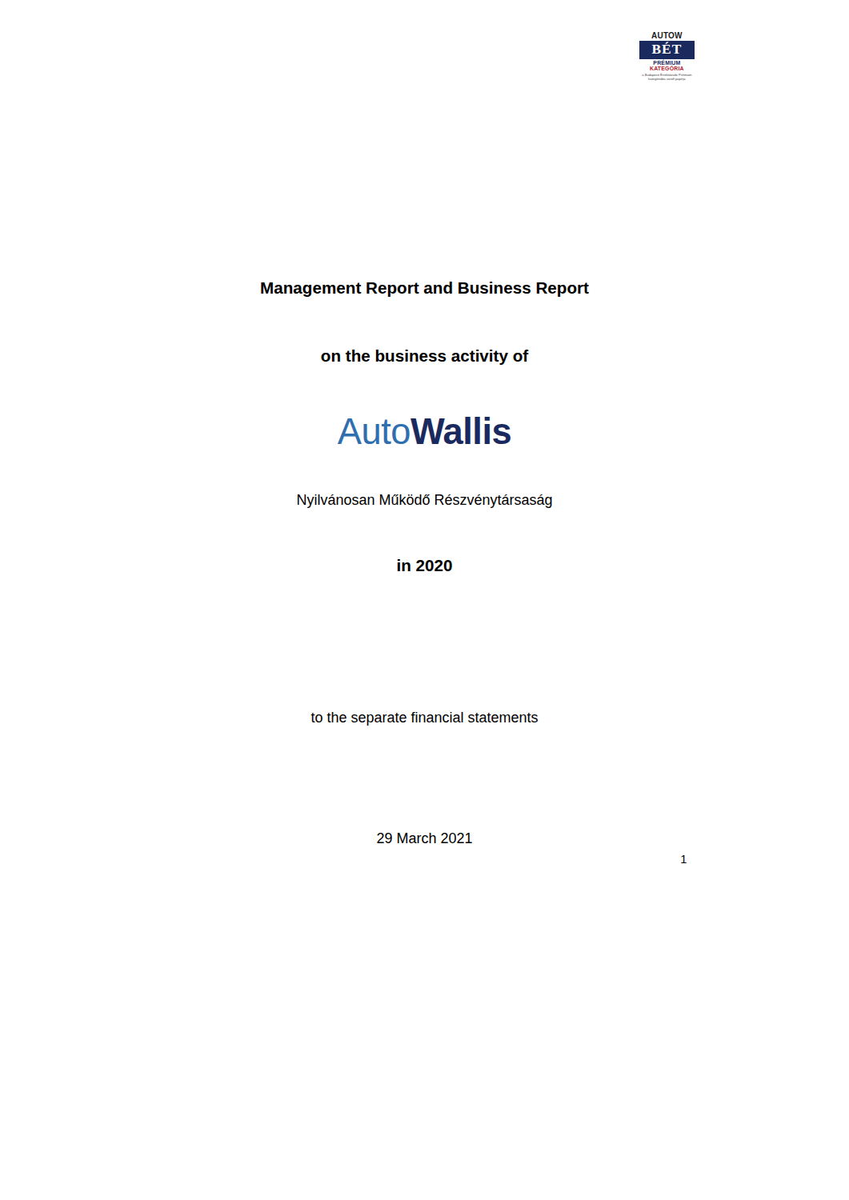AUTOW
BÉT
PRÉMIUM
KATEGÓRIA
a Budapesti Értéktőzsde Prémium
kategóriába sorolt papírja
Management Report and Business Report
on the business activity of
Auto Wallis
Nyilvánosan Működő Részvénytársaság
in 2020
to the separate financial statements
29 March 2021
1